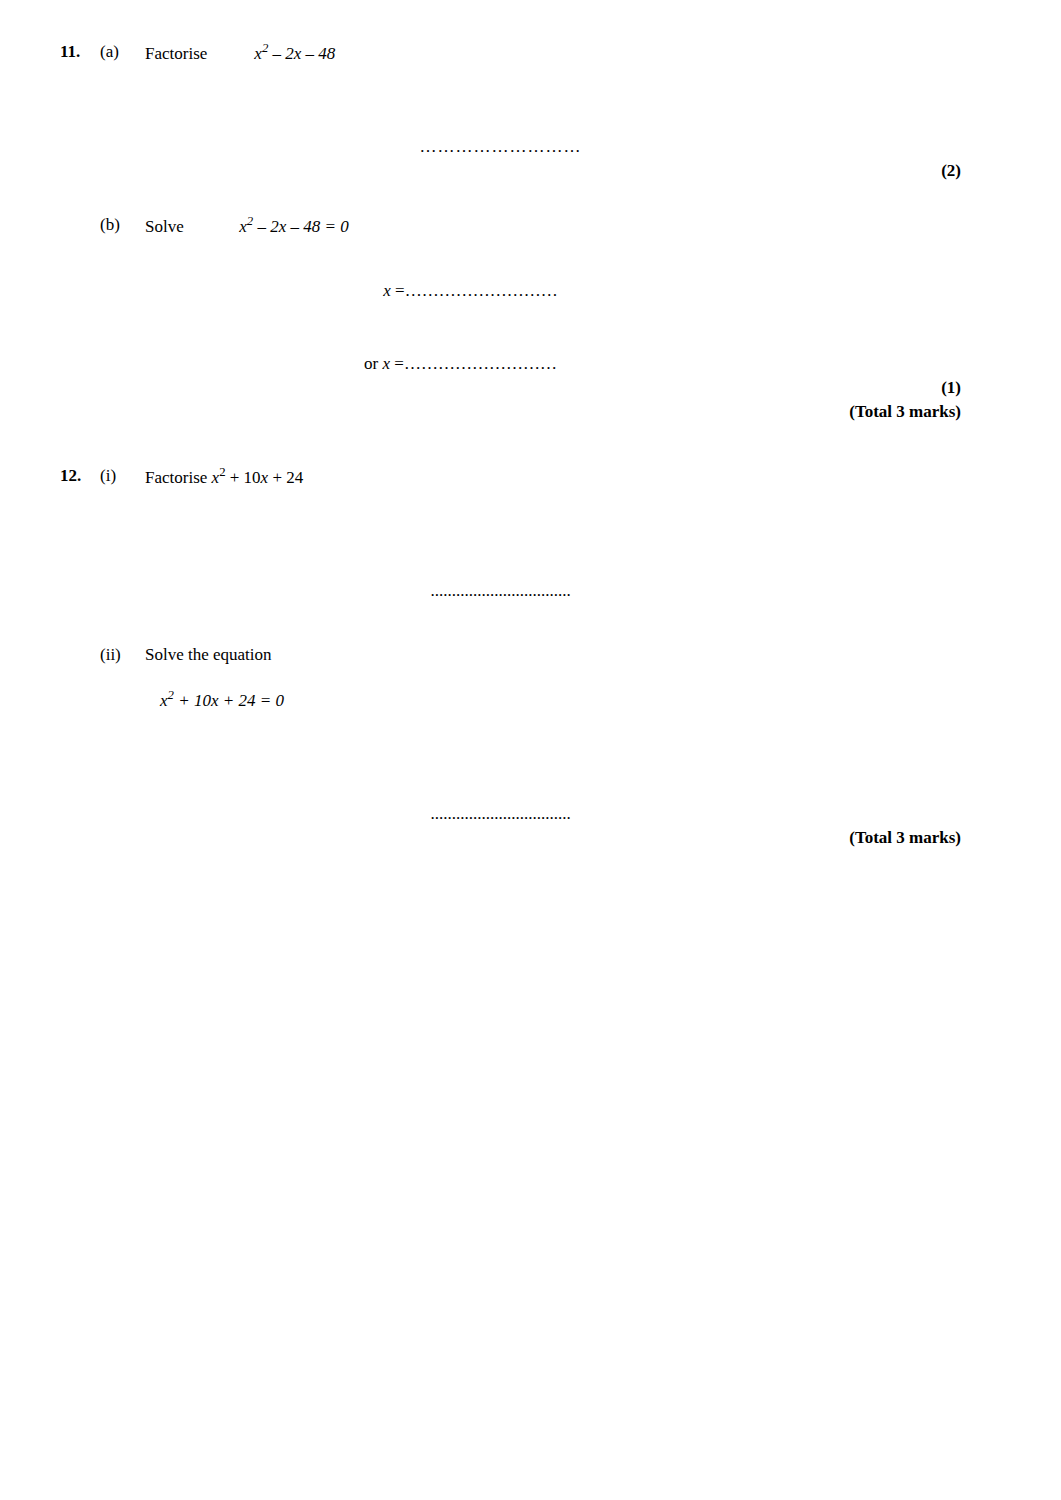11.(a) Factorise x2 – 2x – 48
………………………
(2)
(b) Solve x2 – 2x – 48 = 0
x =………………………
or x =………………………
(1)
(Total 3 marks)
12.(i) Factorise x2 + 10x + 24
.................................
(ii) Solve the equation
x2 + 10x + 24 = 0
.................................
(Total 3 marks)